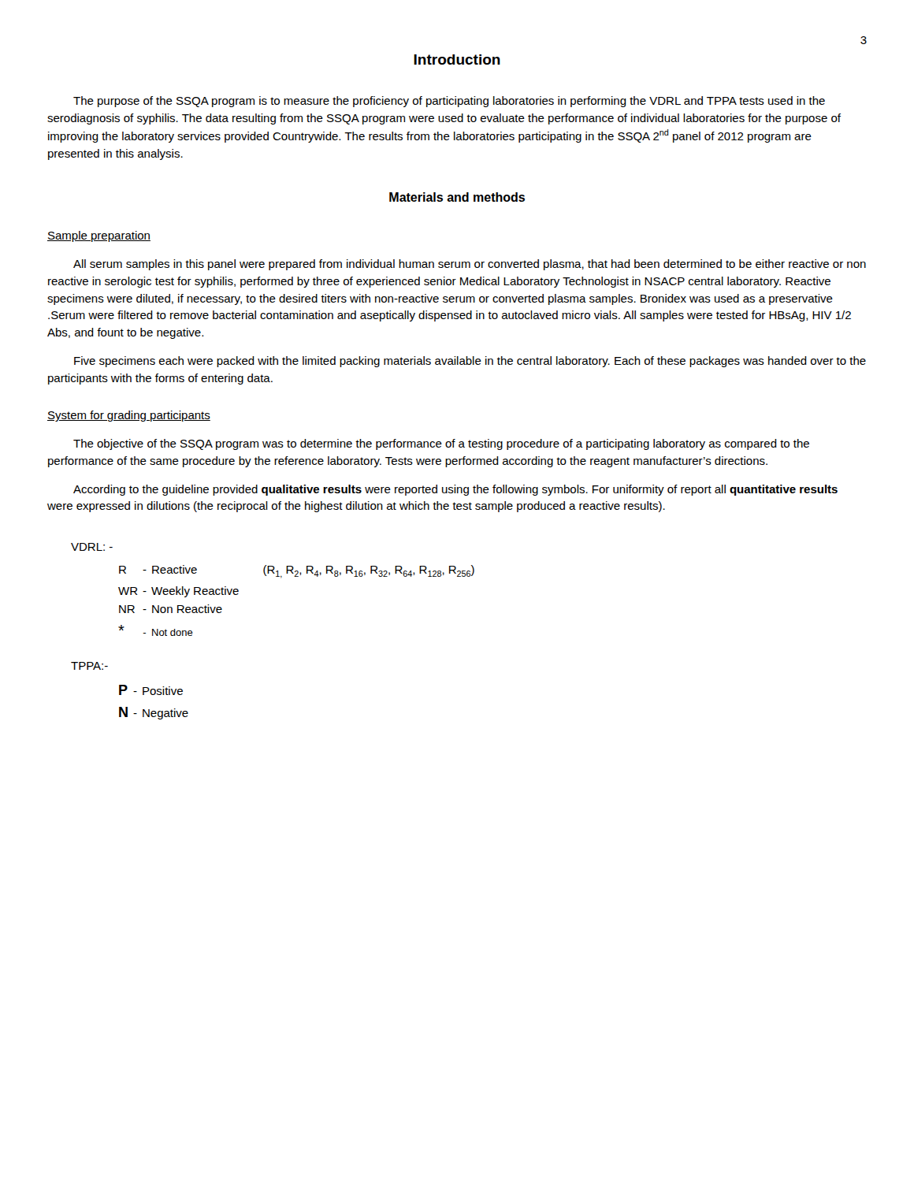3
Introduction
The purpose of the SSQA program is to measure the proficiency of participating laboratories in performing the VDRL and TPPA tests used in the serodiagnosis of syphilis. The data resulting from the SSQA program were used to evaluate the performance of individual laboratories for the purpose of improving the laboratory services provided Countrywide. The results from the laboratories participating in the SSQA 2nd panel of 2012 program are presented in this analysis.
Materials and methods
Sample preparation
All serum samples in this panel were prepared from individual human serum or converted plasma, that had been determined to be either reactive or non reactive in serologic test for syphilis, performed by three of experienced senior Medical Laboratory Technologist in NSACP central laboratory. Reactive specimens were diluted, if necessary, to the desired titers with non-reactive serum or converted plasma samples. Bronidex was used as a preservative .Serum were filtered to remove bacterial contamination and aseptically dispensed in to autoclaved micro vials. All samples were tested for HBsAg, HIV 1/2 Abs, and fount to be negative.
Five specimens each were packed with the limited packing materials available in the central laboratory. Each of these packages was handed over to the participants with the forms of entering data.
System for grading participants
The objective of the SSQA program was to determine the performance of a testing procedure of a participating laboratory as compared to the performance of the same procedure by the reference laboratory. Tests were performed according to the reagent manufacturer’s directions.
According to the guideline provided qualitative results were reported using the following symbols. For uniformity of report all quantitative results were expressed in dilutions (the reciprocal of the highest dilution at which the test sample produced a reactive results).
VDRL: -
| R | - | Reactive | (R 1, R 2 , R 4 , R 8 , R 16 , R 32 , R 64 , R 128 , R 256 ) |
| WR | - | Weekly Reactive | |
| NR | - | Non Reactive | |
| * | - | Not done | |
TPPA:-
| P | - | Positive |
| N | - | Negative |